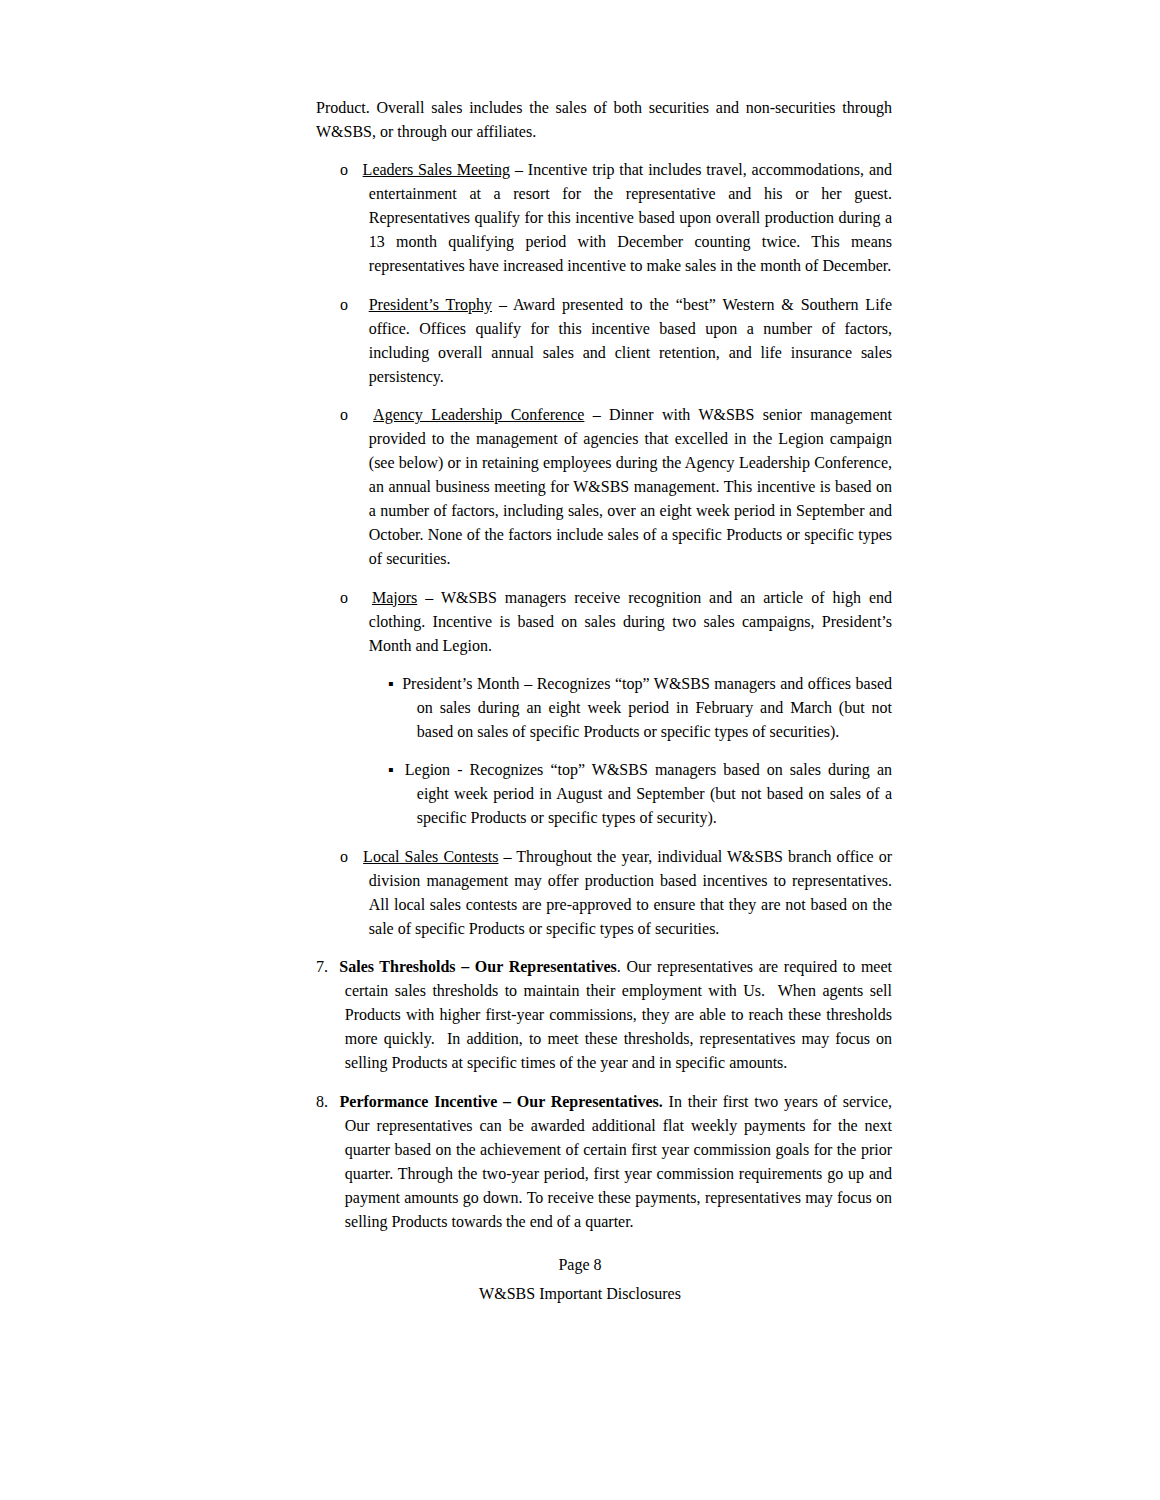Product. Overall sales includes the sales of both securities and non-securities through W&SBS, or through our affiliates.
o Leaders Sales Meeting – Incentive trip that includes travel, accommodations, and entertainment at a resort for the representative and his or her guest. Representatives qualify for this incentive based upon overall production during a 13 month qualifying period with December counting twice. This means representatives have increased incentive to make sales in the month of December.
o President’s Trophy – Award presented to the “best” Western & Southern Life office. Offices qualify for this incentive based upon a number of factors, including overall annual sales and client retention, and life insurance sales persistency.
o Agency Leadership Conference – Dinner with W&SBS senior management provided to the management of agencies that excelled in the Legion campaign (see below) or in retaining employees during the Agency Leadership Conference, an annual business meeting for W&SBS management. This incentive is based on a number of factors, including sales, over an eight week period in September and October. None of the factors include sales of a specific Products or specific types of securities.
o Majors – W&SBS managers receive recognition and an article of high end clothing. Incentive is based on sales during two sales campaigns, President’s Month and Legion.
President’s Month – Recognizes “top” W&SBS managers and offices based on sales during an eight week period in February and March (but not based on sales of specific Products or specific types of securities).
Legion - Recognizes “top” W&SBS managers based on sales during an eight week period in August and September (but not based on sales of a specific Products or specific types of security).
o Local Sales Contests – Throughout the year, individual W&SBS branch office or division management may offer production based incentives to representatives. All local sales contests are pre-approved to ensure that they are not based on the sale of specific Products or specific types of securities.
7. Sales Thresholds – Our Representatives. Our representatives are required to meet certain sales thresholds to maintain their employment with Us. When agents sell Products with higher first-year commissions, they are able to reach these thresholds more quickly. In addition, to meet these thresholds, representatives may focus on selling Products at specific times of the year and in specific amounts.
8. Performance Incentive – Our Representatives. In their first two years of service, Our representatives can be awarded additional flat weekly payments for the next quarter based on the achievement of certain first year commission goals for the prior quarter. Through the two-year period, first year commission requirements go up and payment amounts go down. To receive these payments, representatives may focus on selling Products towards the end of a quarter.
Page 8
W&SBS Important Disclosures